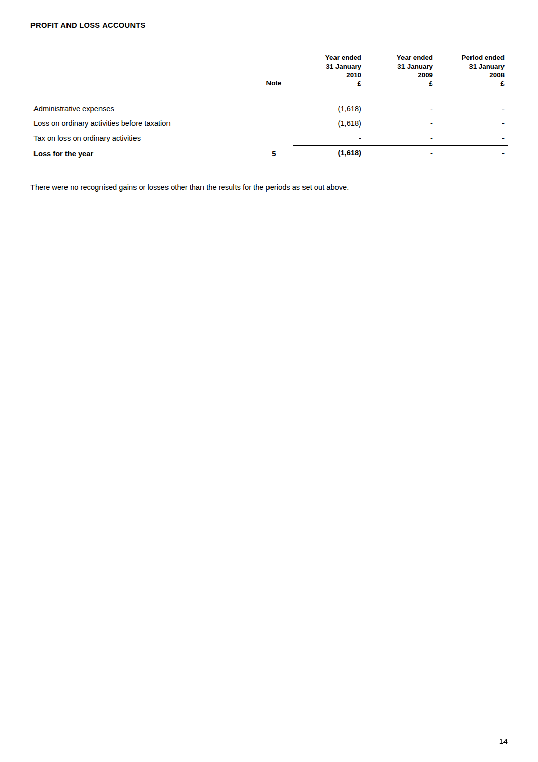PROFIT AND LOSS ACCOUNTS
| | Note | Year ended 31 January 2010 £ | Year ended 31 January 2009 £ | Period ended 31 January 2008 £ |
| --- | --- | --- | --- | --- |
| Administrative expenses | | (1,618) | - | - |
| Loss on ordinary activities before taxation | | (1,618) | - | - |
| Tax on loss on ordinary activities | | - | - | - |
| Loss for the year | 5 | (1,618) | - | - |
There were no recognised gains or losses other than the results for the periods as set out above.
14